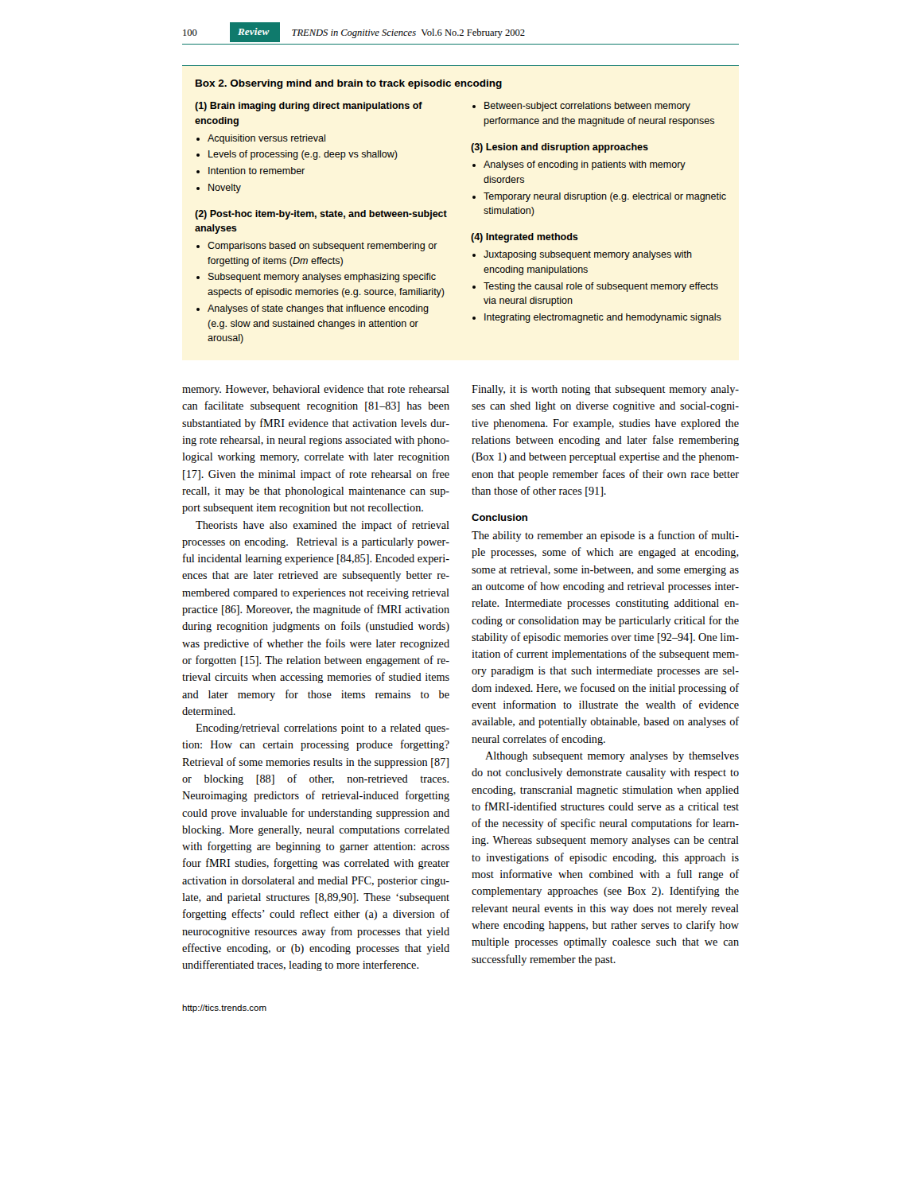100
Review
TRENDS in Cognitive Sciences Vol.6 No.2 February 2002
Box 2. Observing mind and brain to track episodic encoding
(1) Brain imaging during direct manipulations of encoding
Acquisition versus retrieval
Levels of processing (e.g. deep vs shallow)
Intention to remember
Novelty
(2) Post-hoc item-by-item, state, and between-subject analyses
Comparisons based on subsequent remembering or forgetting of items (Dm effects)
Subsequent memory analyses emphasizing specific aspects of episodic memories (e.g. source, familiarity)
Analyses of state changes that influence encoding (e.g. slow and sustained changes in attention or arousal)
Between-subject correlations between memory performance and the magnitude of neural responses
(3) Lesion and disruption approaches
Analyses of encoding in patients with memory disorders
Temporary neural disruption (e.g. electrical or magnetic stimulation)
(4) Integrated methods
Juxtaposing subsequent memory analyses with encoding manipulations
Testing the causal role of subsequent memory effects via neural disruption
Integrating electromagnetic and hemodynamic signals
memory. However, behavioral evidence that rote rehearsal can facilitate subsequent recognition [81–83] has been substantiated by fMRI evidence that activation levels during rote rehearsal, in neural regions associated with phonological working memory, correlate with later recognition [17]. Given the minimal impact of rote rehearsal on free recall, it may be that phonological maintenance can support subsequent item recognition but not recollection.
Theorists have also examined the impact of retrieval processes on encoding. Retrieval is a particularly powerful incidental learning experience [84,85]. Encoded experiences that are later retrieved are subsequently better remembered compared to experiences not receiving retrieval practice [86]. Moreover, the magnitude of fMRI activation during recognition judgments on foils (unstudied words) was predictive of whether the foils were later recognized or forgotten [15]. The relation between engagement of retrieval circuits when accessing memories of studied items and later memory for those items remains to be determined.
Encoding/retrieval correlations point to a related question: How can certain processing produce forgetting? Retrieval of some memories results in the suppression [87] or blocking [88] of other, non-retrieved traces. Neuroimaging predictors of retrieval-induced forgetting could prove invaluable for understanding suppression and blocking. More generally, neural computations correlated with forgetting are beginning to garner attention: across four fMRI studies, forgetting was correlated with greater activation in dorsolateral and medial PFC, posterior cingulate, and parietal structures [8,89,90]. These ‘subsequent forgetting effects’ could reflect either (a) a diversion of neurocognitive resources away from processes that yield effective encoding, or (b) encoding processes that yield undifferentiated traces, leading to more interference.
Finally, it is worth noting that subsequent memory analyses can shed light on diverse cognitive and social-cognitive phenomena. For example, studies have explored the relations between encoding and later false remembering (Box 1) and between perceptual expertise and the phenomenon that people remember faces of their own race better than those of other races [91].
Conclusion
The ability to remember an episode is a function of multiple processes, some of which are engaged at encoding, some at retrieval, some in-between, and some emerging as an outcome of how encoding and retrieval processes interrelate. Intermediate processes constituting additional encoding or consolidation may be particularly critical for the stability of episodic memories over time [92–94]. One limitation of current implementations of the subsequent memory paradigm is that such intermediate processes are seldom indexed. Here, we focused on the initial processing of event information to illustrate the wealth of evidence available, and potentially obtainable, based on analyses of neural correlates of encoding.
Although subsequent memory analyses by themselves do not conclusively demonstrate causality with respect to encoding, transcranial magnetic stimulation when applied to fMRI-identified structures could serve as a critical test of the necessity of specific neural computations for learning. Whereas subsequent memory analyses can be central to investigations of episodic encoding, this approach is most informative when combined with a full range of complementary approaches (see Box 2). Identifying the relevant neural events in this way does not merely reveal where encoding happens, but rather serves to clarify how multiple processes optimally coalesce such that we can successfully remember the past.
http://tics.trends.com